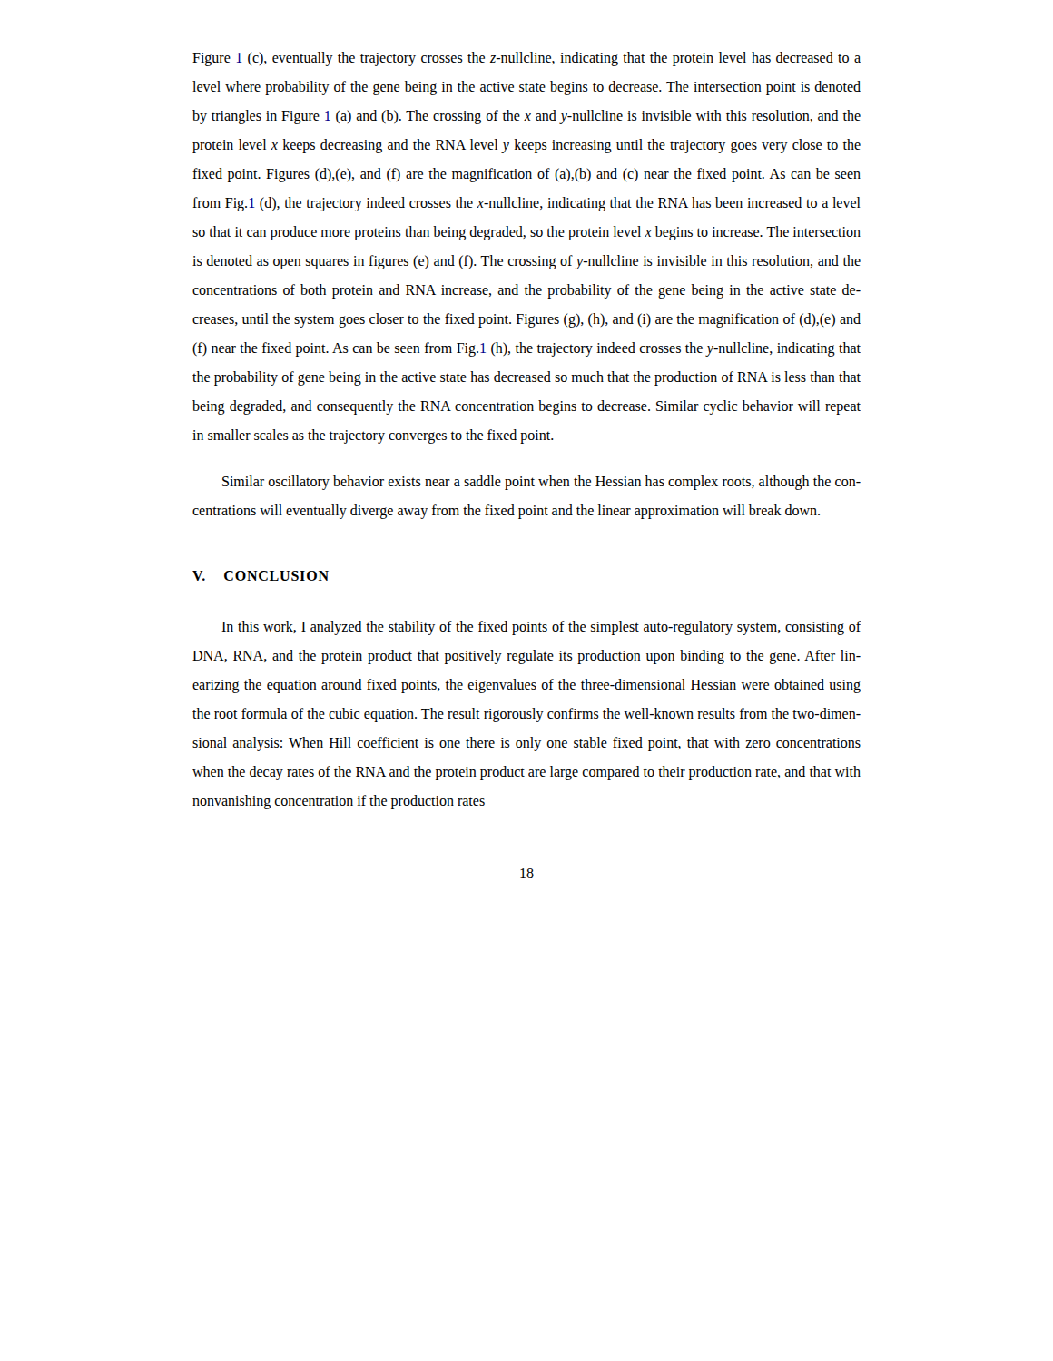Figure 1 (c), eventually the trajectory crosses the z-nullcline, indicating that the protein level has decreased to a level where probability of the gene being in the active state begins to decrease. The intersection point is denoted by triangles in Figure 1 (a) and (b). The crossing of the x and y-nullcline is invisible with this resolution, and the protein level x keeps decreasing and the RNA level y keeps increasing until the trajectory goes very close to the fixed point. Figures (d),(e), and (f) are the magnification of (a),(b) and (c) near the fixed point. As can be seen from Fig.1 (d), the trajectory indeed crosses the x-nullcline, indicating that the RNA has been increased to a level so that it can produce more proteins than being degraded, so the protein level x begins to increase. The intersection is denoted as open squares in figures (e) and (f). The crossing of y-nullcline is invisible in this resolution, and the concentrations of both protein and RNA increase, and the probability of the gene being in the active state decreases, until the system goes closer to the fixed point. Figures (g), (h), and (i) are the magnification of (d),(e) and (f) near the fixed point. As can be seen from Fig.1 (h), the trajectory indeed crosses the y-nullcline, indicating that the probability of gene being in the active state has decreased so much that the production of RNA is less than that being degraded, and consequently the RNA concentration begins to decrease. Similar cyclic behavior will repeat in smaller scales as the trajectory converges to the fixed point.
Similar oscillatory behavior exists near a saddle point when the Hessian has complex roots, although the concentrations will eventually diverge away from the fixed point and the linear approximation will break down.
V. CONCLUSION
In this work, I analyzed the stability of the fixed points of the simplest auto-regulatory system, consisting of DNA, RNA, and the protein product that positively regulate its production upon binding to the gene. After linearizing the equation around fixed points, the eigenvalues of the three-dimensional Hessian were obtained using the root formula of the cubic equation. The result rigorously confirms the well-known results from the two-dimensional analysis: When Hill coefficient is one there is only one stable fixed point, that with zero concentrations when the decay rates of the RNA and the protein product are large compared to their production rate, and that with nonvanishing concentration if the production rates
18